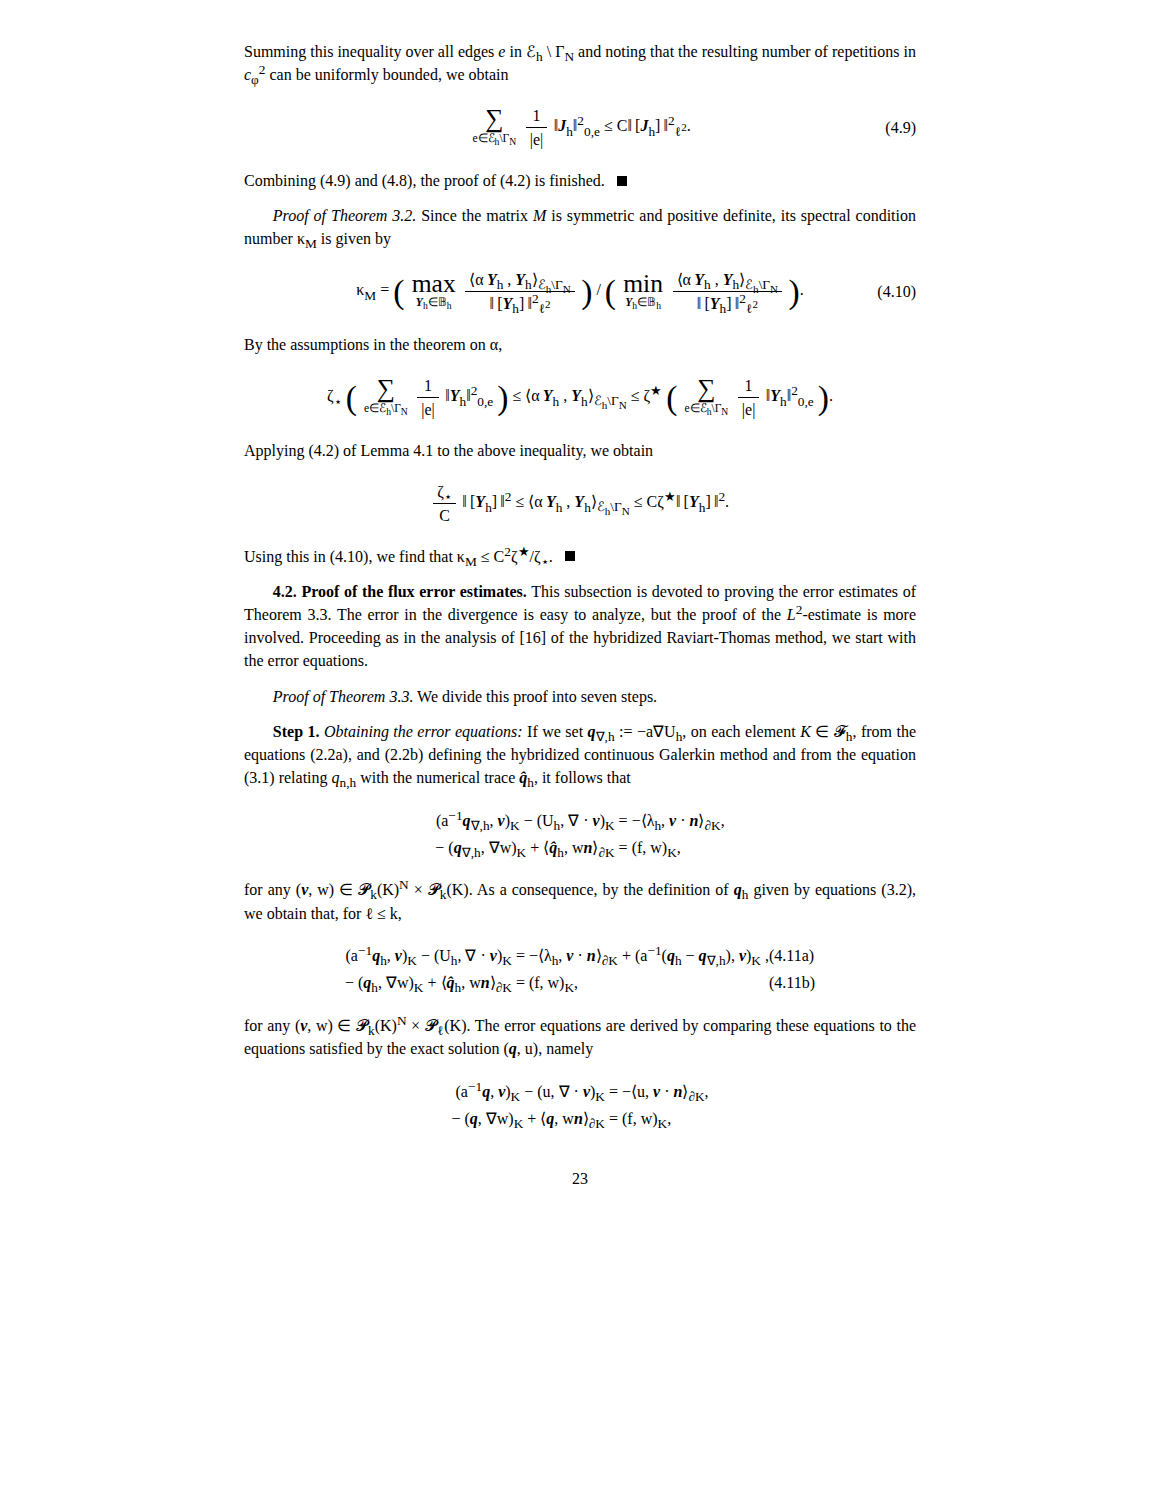Summing this inequality over all edges e in ℰh \ ΓN and noting that the resulting number of repetitions in cφ2 can be uniformly bounded, we obtain
∑e∈ℰh\ΓN 1|e| ‖Jh‖20,e ≤ C‖ [Jh] ‖2ℓ2. (4.9)
Combining (4.9) and (4.8), the proof of (4.2) is finished.
Proof of Theorem 3.2. Since the matrix M is symmetric and positive definite, its spectral condition number κM is given by
κM = ( max Yh∈𝔹h ⟨α Yh , Yh⟩ℰh\ΓN‖ [Yh] ‖2ℓ2 ) / ( min Yh∈𝔹h ⟨α Yh , Yh⟩ℰh\ΓN‖ [Yh] ‖2ℓ2 ). (4.10)
By the assumptions in the theorem on α,
ζ⋆ ( ∑e∈ℰh\ΓN 1|e| ‖Yh‖20,e ) ≤ ⟨α Yh , Yh⟩ℰh\ΓN ≤ ζ★ ( ∑e∈ℰh\ΓN 1|e| ‖Yh‖20,e ).
Applying (4.2) of Lemma 4.1 to the above inequality, we obtain
ζ⋆C ‖ [Yh] ‖2 ≤ ⟨α Yh , Yh⟩ℰh\ΓN ≤ Cζ★‖ [Yh] ‖2.
Using this in (4.10), we find that κM ≤ C2ζ★/ζ⋆.
4.2. Proof of the flux error estimates. This subsection is devoted to proving the error estimates of Theorem 3.3. The error in the divergence is easy to analyze, but the proof of the L2-estimate is more involved. Proceeding as in the analysis of [16] of the hybridized Raviart-Thomas method, we start with the error equations.
Proof of Theorem 3.3. We divide this proof into seven steps.
Step 1. Obtaining the error equations: If we set q∇,h := −a∇Uh, on each element K ∈ 𝓕h, from the equations (2.2a), and (2.2b) defining the hybridized continuous Galerkin method and from the equation (3.1) relating qn,h with the numerical trace q̂h, it follows that
(a−1q∇,h, v)K − (Uh, ∇ · v)K = −⟨λh, v · n⟩∂K,
− (q∇,h, ∇w)K + ⟨q̂h, wn⟩∂K = (f, w)K,
for any (v, w) ∈ 𝓟k(K)N × 𝓟k(K). As a consequence, by the definition of qh given by equations (3.2), we obtain that, for ℓ ≤ k,
(a−1qh, v)K − (Uh, ∇ · v)K = −⟨λh, v · n⟩∂K + (a−1(qh − q∇,h), v)K , (4.11a)
− (qh, ∇w)K + ⟨q̂h, wn⟩∂K = (f, w)K, (4.11b)
for any (v, w) ∈ 𝓟k(K)N × 𝓟ℓ(K). The error equations are derived by comparing these equations to the equations satisfied by the exact solution (q, u), namely
(a−1q, v)K − (u, ∇ · v)K = −⟨u, v · n⟩∂K,
− (q, ∇w)K + ⟨q, wn⟩∂K = (f, w)K,
23